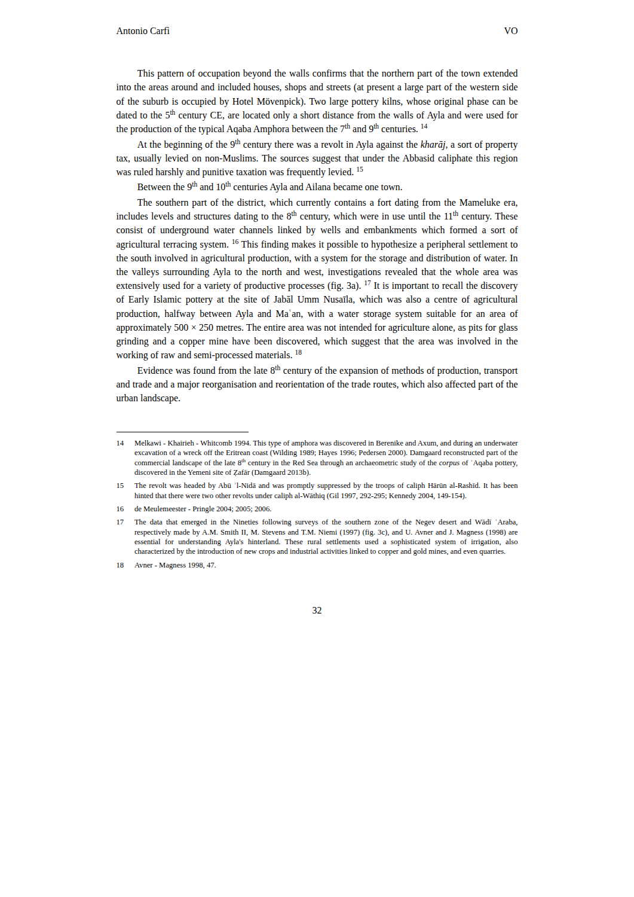Antonio Carfì VO
This pattern of occupation beyond the walls confirms that the northern part of the town extended into the areas around and included houses, shops and streets (at present a large part of the western side of the suburb is occupied by Hotel Mövenpick). Two large pottery kilns, whose original phase can be dated to the 5th century CE, are located only a short distance from the walls of Ayla and were used for the production of the typical Aqaba Amphora between the 7th and 9th centuries. 14
At the beginning of the 9th century there was a revolt in Ayla against the kharāj, a sort of property tax, usually levied on non-Muslims. The sources suggest that under the Abbasid caliphate this region was ruled harshly and punitive taxation was frequently levied. 15
Between the 9th and 10th centuries Ayla and Ailana became one town.
The southern part of the district, which currently contains a fort dating from the Mameluke era, includes levels and structures dating to the 8th century, which were in use until the 11th century. These consist of underground water channels linked by wells and embankments which formed a sort of agricultural terracing system. 16 This finding makes it possible to hypothesize a peripheral settlement to the south involved in agricultural production, with a system for the storage and distribution of water. In the valleys surrounding Ayla to the north and west, investigations revealed that the whole area was extensively used for a variety of productive processes (fig. 3a). 17 It is important to recall the discovery of Early Islamic pottery at the site of Jabāl Umm Nusaīla, which was also a centre of agricultural production, halfway between Ayla and Maʿan, with a water storage system suitable for an area of approximately 500 × 250 metres. The entire area was not intended for agriculture alone, as pits for glass grinding and a copper mine have been discovered, which suggest that the area was involved in the working of raw and semi-processed materials. 18
Evidence was found from the late 8th century of the expansion of methods of production, transport and trade and a major reorganisation and reorientation of the trade routes, which also affected part of the urban landscape.
14 Melkawi - Khairieh - Whitcomb 1994. This type of amphora was discovered in Berenike and Axum, and during an underwater excavation of a wreck off the Eritrean coast (Wilding 1989; Hayes 1996; Pedersen 2000). Damgaard reconstructed part of the commercial landscape of the late 8th century in the Red Sea through an archaeometric study of the corpus of ʿAqaba pottery, discovered in the Yemeni site of Ẓafār (Damgaard 2013b).
15 The revolt was headed by Abū ʾl-Nidā and was promptly suppressed by the troops of caliph Hārūn al-Rashīd. It has been hinted that there were two other revolts under caliph al-Wāthiq (Gil 1997, 292-295; Kennedy 2004, 149-154).
16 de Meulemeester - Pringle 2004; 2005; 2006.
17 The data that emerged in the Nineties following surveys of the southern zone of the Negev desert and Wādī ʿAraba, respectively made by A.M. Smith II, M. Stevens and T.M. Niemi (1997) (fig. 3c), and U. Avner and J. Magness (1998) are essential for understanding Ayla's hinterland. These rural settlements used a sophisticated system of irrigation, also characterized by the introduction of new crops and industrial activities linked to copper and gold mines, and even quarries.
18 Avner - Magness 1998, 47.
32